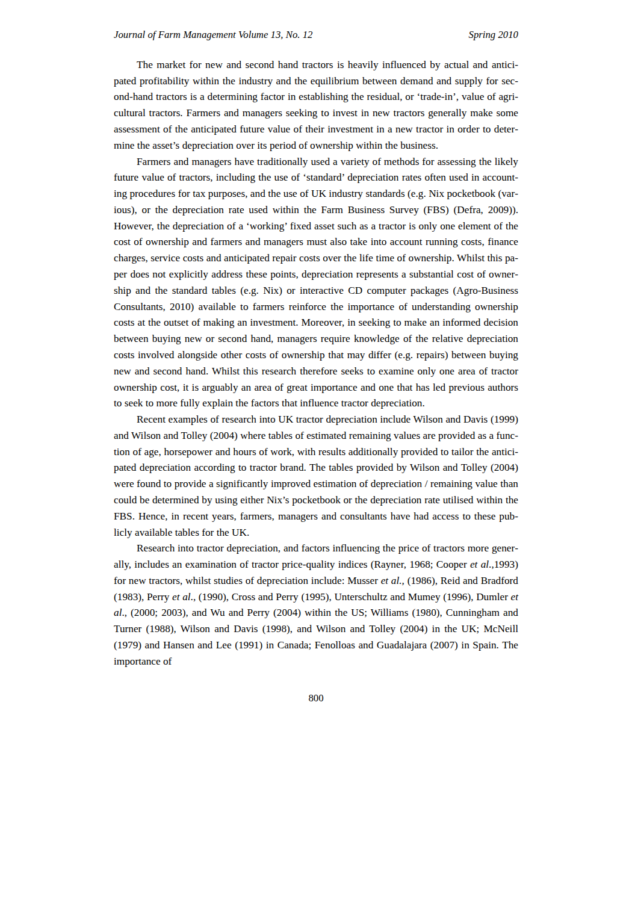Journal of Farm Management Volume 13, No. 12 Spring 2010
The market for new and second hand tractors is heavily influenced by actual and anticipated profitability within the industry and the equilibrium between demand and supply for second-hand tractors is a determining factor in establishing the residual, or ‘trade-in’, value of agricultural tractors. Farmers and managers seeking to invest in new tractors generally make some assessment of the anticipated future value of their investment in a new tractor in order to determine the asset’s depreciation over its period of ownership within the business.
Farmers and managers have traditionally used a variety of methods for assessing the likely future value of tractors, including the use of ‘standard’ depreciation rates often used in accounting procedures for tax purposes, and the use of UK industry standards (e.g. Nix pocketbook (various), or the depreciation rate used within the Farm Business Survey (FBS) (Defra, 2009)). However, the depreciation of a ‘working’ fixed asset such as a tractor is only one element of the cost of ownership and farmers and managers must also take into account running costs, finance charges, service costs and anticipated repair costs over the life time of ownership. Whilst this paper does not explicitly address these points, depreciation represents a substantial cost of ownership and the standard tables (e.g. Nix) or interactive CD computer packages (Agro-Business Consultants, 2010) available to farmers reinforce the importance of understanding ownership costs at the outset of making an investment. Moreover, in seeking to make an informed decision between buying new or second hand, managers require knowledge of the relative depreciation costs involved alongside other costs of ownership that may differ (e.g. repairs) between buying new and second hand. Whilst this research therefore seeks to examine only one area of tractor ownership cost, it is arguably an area of great importance and one that has led previous authors to seek to more fully explain the factors that influence tractor depreciation.
Recent examples of research into UK tractor depreciation include Wilson and Davis (1999) and Wilson and Tolley (2004) where tables of estimated remaining values are provided as a function of age, horsepower and hours of work, with results additionally provided to tailor the anticipated depreciation according to tractor brand. The tables provided by Wilson and Tolley (2004) were found to provide a significantly improved estimation of depreciation / remaining value than could be determined by using either Nix’s pocketbook or the depreciation rate utilised within the FBS. Hence, in recent years, farmers, managers and consultants have had access to these publicly available tables for the UK.
Research into tractor depreciation, and factors influencing the price of tractors more generally, includes an examination of tractor price-quality indices (Rayner, 1968; Cooper et al.,1993) for new tractors, whilst studies of depreciation include: Musser et al., (1986), Reid and Bradford (1983), Perry et al., (1990), Cross and Perry (1995), Unterschultz and Mumey (1996), Dumler et al., (2000; 2003), and Wu and Perry (2004) within the US; Williams (1980), Cunningham and Turner (1988), Wilson and Davis (1998), and Wilson and Tolley (2004) in the UK; McNeill (1979) and Hansen and Lee (1991) in Canada; Fenolloas and Guadalajara (2007) in Spain. The importance of
800